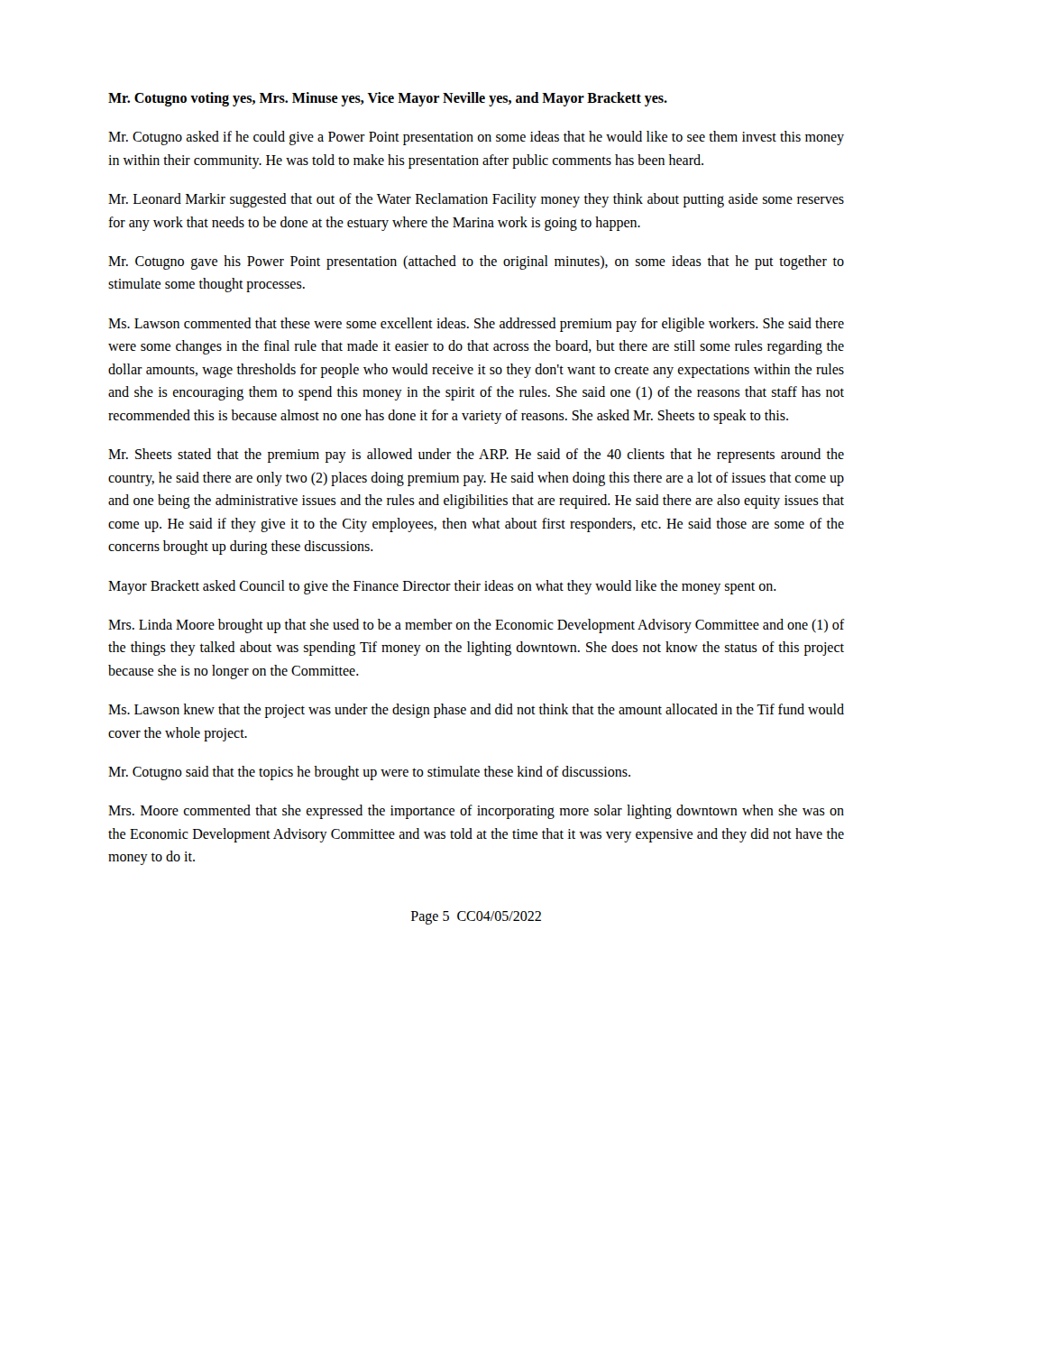Mr. Cotugno voting yes, Mrs. Minuse yes, Vice Mayor Neville yes, and Mayor Brackett yes.
Mr. Cotugno asked if he could give a Power Point presentation on some ideas that he would like to see them invest this money in within their community. He was told to make his presentation after public comments has been heard.
Mr. Leonard Markir suggested that out of the Water Reclamation Facility money they think about putting aside some reserves for any work that needs to be done at the estuary where the Marina work is going to happen.
Mr. Cotugno gave his Power Point presentation (attached to the original minutes), on some ideas that he put together to stimulate some thought processes.
Ms. Lawson commented that these were some excellent ideas. She addressed premium pay for eligible workers. She said there were some changes in the final rule that made it easier to do that across the board, but there are still some rules regarding the dollar amounts, wage thresholds for people who would receive it so they don't want to create any expectations within the rules and she is encouraging them to spend this money in the spirit of the rules. She said one (1) of the reasons that staff has not recommended this is because almost no one has done it for a variety of reasons. She asked Mr. Sheets to speak to this.
Mr. Sheets stated that the premium pay is allowed under the ARP. He said of the 40 clients that he represents around the country, he said there are only two (2) places doing premium pay. He said when doing this there are a lot of issues that come up and one being the administrative issues and the rules and eligibilities that are required. He said there are also equity issues that come up. He said if they give it to the City employees, then what about first responders, etc. He said those are some of the concerns brought up during these discussions.
Mayor Brackett asked Council to give the Finance Director their ideas on what they would like the money spent on.
Mrs. Linda Moore brought up that she used to be a member on the Economic Development Advisory Committee and one (1) of the things they talked about was spending Tif money on the lighting downtown. She does not know the status of this project because she is no longer on the Committee.
Ms. Lawson knew that the project was under the design phase and did not think that the amount allocated in the Tif fund would cover the whole project.
Mr. Cotugno said that the topics he brought up were to stimulate these kind of discussions.
Mrs. Moore commented that she expressed the importance of incorporating more solar lighting downtown when she was on the Economic Development Advisory Committee and was told at the time that it was very expensive and they did not have the money to do it.
Page 5 CC04/05/2022